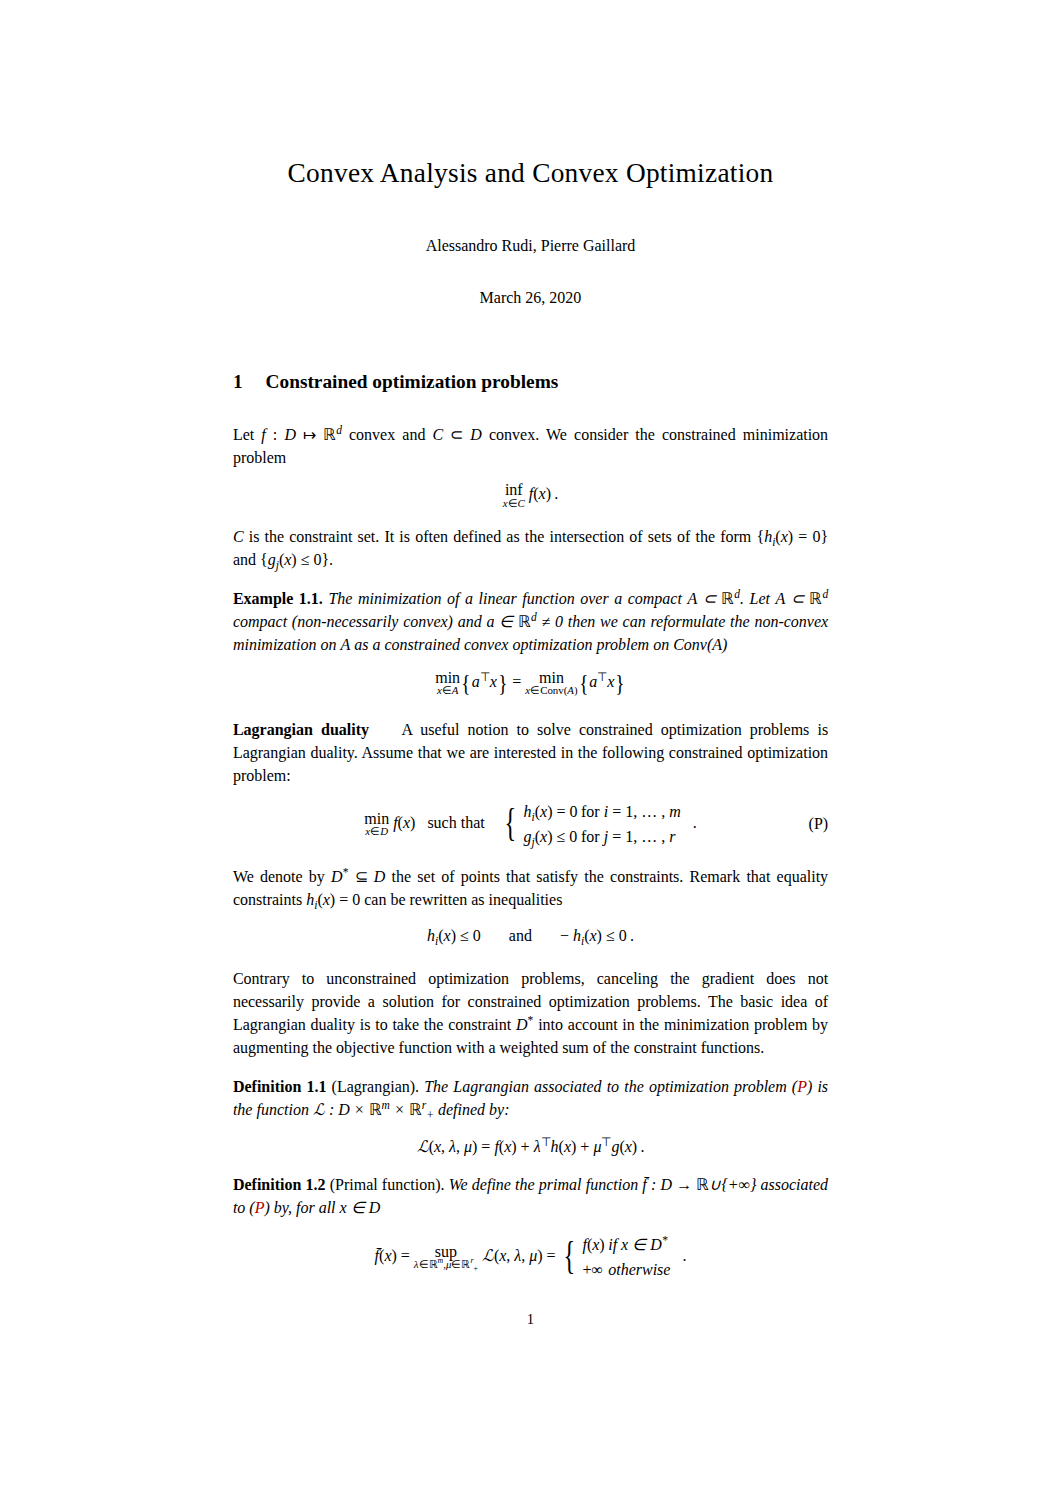Convex Analysis and Convex Optimization
Alessandro Rudi, Pierre Gaillard
March 26, 2020
1 Constrained optimization problems
Let f : D ↦ ℝd convex and C ⊂ D convex. We consider the constrained minimization problem
inf x∈C f(x) .
C is the constraint set. It is often defined as the intersection of sets of the form {hi(x) = 0} and {gj(x) ≤ 0}.
Example 1.1. The minimization of a linear function over a compact A ⊂ ℝd. Let A ⊂ ℝd compact (non-necessarily convex) and a ∈ ℝd ≠ 0 then we can reformulate the non-convex minimization on A as a constrained convex optimization problem on Conv(A)
min x∈A{a⊤x} = min x∈Conv(A){a⊤x}
Lagrangian duality A useful notion to solve constrained optimization problems is Lagrangian duality. Assume that we are interested in the following constrained optimization problem:
min x∈D f(x) such that { hi(x) = 0 for i = 1, … , m gj(x) ≤ 0 for j = 1, … , r . (P)
We denote by D* ⊆ D the set of points that satisfy the constraints. Remark that equality constraints hi(x) = 0 can be rewritten as inequalities
hi(x) ≤ 0 and − hi(x) ≤ 0 .
Contrary to unconstrained optimization problems, canceling the gradient does not necessarily provide a solution for constrained optimization problems. The basic idea of Lagrangian duality is to take the constraint D* into account in the minimization problem by augmenting the objective function with a weighted sum of the constraint functions.
Definition 1.1 (Lagrangian). The Lagrangian associated to the optimization problem (P) is the function ℒ : D × ℝm × ℝr+ defined by:
ℒ(x, λ, μ) = f(x) + λ⊤h(x) + μ⊤g(x) .
Definition 1.2 (Primal function). We define the primal function f̄ : D → ℝ∪{+∞} associated to (P) by, for all x ∈ D
f̄(x) = sup λ∈ℝm,μ∈ℝr+ ℒ(x, λ, μ) = { f(x) if x ∈ D* +∞otherwise .
1